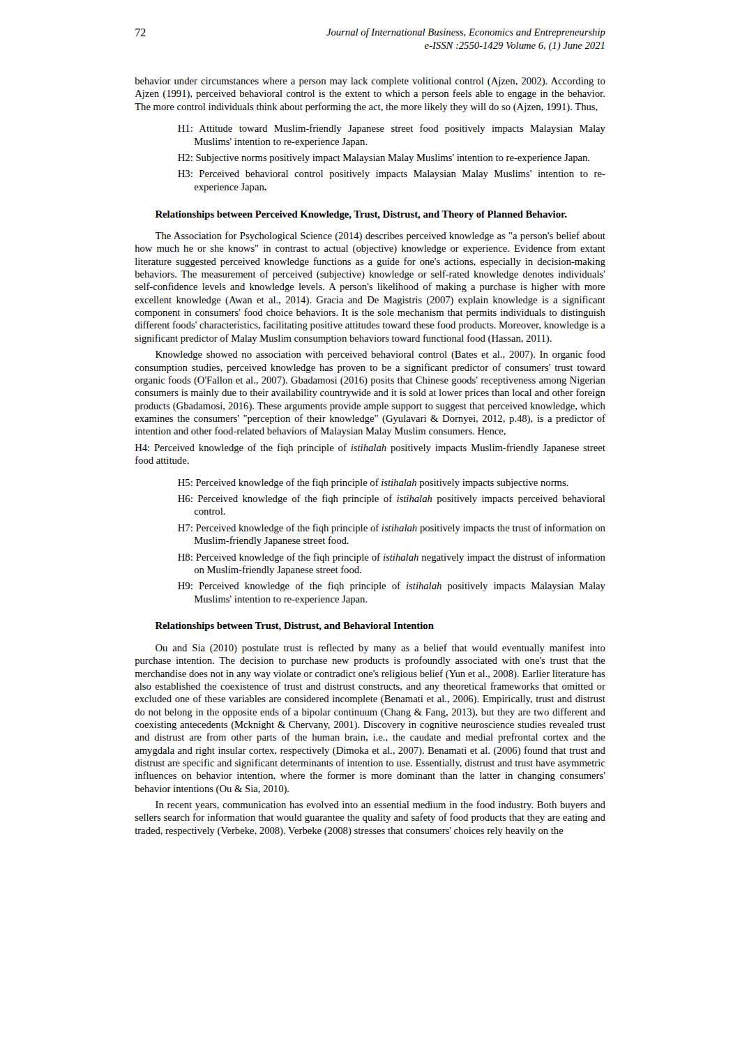72
Journal of International Business, Economics and Entrepreneurship e-ISSN :2550-1429 Volume 6, (1) June 2021
behavior under circumstances where a person may lack complete volitional control (Ajzen, 2002). According to Ajzen (1991), perceived behavioral control is the extent to which a person feels able to engage in the behavior. The more control individuals think about performing the act, the more likely they will do so (Ajzen, 1991). Thus,
H1: Attitude toward Muslim-friendly Japanese street food positively impacts Malaysian Malay Muslims' intention to re-experience Japan.
H2: Subjective norms positively impact Malaysian Malay Muslims' intention to re-experience Japan.
H3: Perceived behavioral control positively impacts Malaysian Malay Muslims' intention to re-experience Japan.
Relationships between Perceived Knowledge, Trust, Distrust, and Theory of Planned Behavior.
The Association for Psychological Science (2014) describes perceived knowledge as "a person's belief about how much he or she knows" in contrast to actual (objective) knowledge or experience. Evidence from extant literature suggested perceived knowledge functions as a guide for one's actions, especially in decision-making behaviors. The measurement of perceived (subjective) knowledge or self-rated knowledge denotes individuals' self-confidence levels and knowledge levels. A person's likelihood of making a purchase is higher with more excellent knowledge (Awan et al., 2014). Gracia and De Magistris (2007) explain knowledge is a significant component in consumers' food choice behaviors. It is the sole mechanism that permits individuals to distinguish different foods' characteristics, facilitating positive attitudes toward these food products. Moreover, knowledge is a significant predictor of Malay Muslim consumption behaviors toward functional food (Hassan, 2011).
Knowledge showed no association with perceived behavioral control (Bates et al., 2007). In organic food consumption studies, perceived knowledge has proven to be a significant predictor of consumers' trust toward organic foods (O'Fallon et al., 2007). Gbadamosi (2016) posits that Chinese goods' receptiveness among Nigerian consumers is mainly due to their availability countrywide and it is sold at lower prices than local and other foreign products (Gbadamosi, 2016). These arguments provide ample support to suggest that perceived knowledge, which examines the consumers' "perception of their knowledge" (Gyulavari & Dornyei, 2012, p.48), is a predictor of intention and other food-related behaviors of Malaysian Malay Muslim consumers. Hence,
H4: Perceived knowledge of the fiqh principle of istihalah positively impacts Muslim-friendly Japanese street food attitude.
H5: Perceived knowledge of the fiqh principle of istihalah positively impacts subjective norms.
H6: Perceived knowledge of the fiqh principle of istihalah positively impacts perceived behavioral control.
H7: Perceived knowledge of the fiqh principle of istihalah positively impacts the trust of information on Muslim-friendly Japanese street food.
H8: Perceived knowledge of the fiqh principle of istihalah negatively impact the distrust of information on Muslim-friendly Japanese street food.
H9: Perceived knowledge of the fiqh principle of istihalah positively impacts Malaysian Malay Muslims' intention to re-experience Japan.
Relationships between Trust, Distrust, and Behavioral Intention
Ou and Sia (2010) postulate trust is reflected by many as a belief that would eventually manifest into purchase intention. The decision to purchase new products is profoundly associated with one's trust that the merchandise does not in any way violate or contradict one's religious belief (Yun et al., 2008). Earlier literature has also established the coexistence of trust and distrust constructs, and any theoretical frameworks that omitted or excluded one of these variables are considered incomplete (Benamati et al., 2006). Empirically, trust and distrust do not belong in the opposite ends of a bipolar continuum (Chang & Fang, 2013), but they are two different and coexisting antecedents (Mcknight & Chervany, 2001). Discovery in cognitive neuroscience studies revealed trust and distrust are from other parts of the human brain, i.e., the caudate and medial prefrontal cortex and the amygdala and right insular cortex, respectively (Dimoka et al., 2007). Benamati et al. (2006) found that trust and distrust are specific and significant determinants of intention to use. Essentially, distrust and trust have asymmetric influences on behavior intention, where the former is more dominant than the latter in changing consumers' behavior intentions (Ou & Sia, 2010).
In recent years, communication has evolved into an essential medium in the food industry. Both buyers and sellers search for information that would guarantee the quality and safety of food products that they are eating and traded, respectively (Verbeke, 2008). Verbeke (2008) stresses that consumers' choices rely heavily on the